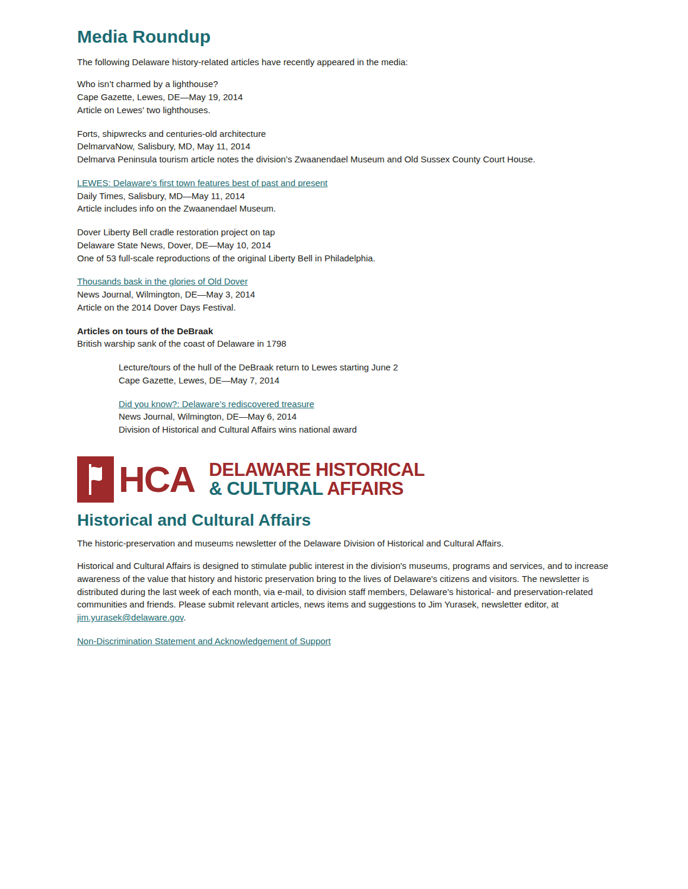Media Roundup
The following Delaware history-related articles have recently appeared in the media:
Who isn’t charmed by a lighthouse? Cape Gazette, Lewes, DE—May 19, 2014 Article on Lewes’ two lighthouses.
Forts, shipwrecks and centuries-old architecture DelmarvaNow, Salisbury, MD, May 11, 2014 Delmarva Peninsula tourism article notes the division’s Zwaanendael Museum and Old Sussex County Court House.
LEWES: Delaware's first town features best of past and present Daily Times, Salisbury, MD—May 11, 2014 Article includes info on the Zwaanendael Museum.
Dover Liberty Bell cradle restoration project on tap Delaware State News, Dover, DE—May 10, 2014 One of 53 full-scale reproductions of the original Liberty Bell in Philadelphia.
Thousands bask in the glories of Old Dover News Journal, Wilmington, DE—May 3, 2014 Article on the 2014 Dover Days Festival.
Articles on tours of the DeBraak British warship sank of the coast of Delaware in 1798
Lecture/tours of the hull of the DeBraak return to Lewes starting June 2 Cape Gazette, Lewes, DE—May 7, 2014
Did you know?: Delaware’s rediscovered treasure News Journal, Wilmington, DE—May 6, 2014 Division of Historical and Cultural Affairs wins national award
HCA
DELAWARE HISTORICAL
& CULTURAL AFFAIRS
Historical and Cultural Affairs
The historic-preservation and museums newsletter of the Delaware Division of Historical and Cultural Affairs.
Historical and Cultural Affairs is designed to stimulate public interest in the division's museums, programs and services, and to increase awareness of the value that history and historic preservation bring to the lives of Delaware's citizens and visitors. The newsletter is distributed during the last week of each month, via e-mail, to division staff members, Delaware's historical- and preservation-related communities and friends. Please submit relevant articles, news items and suggestions to Jim Yurasek, newsletter editor, at jim.yurasek@delaware.gov.
Non-Discrimination Statement and Acknowledgement of Support